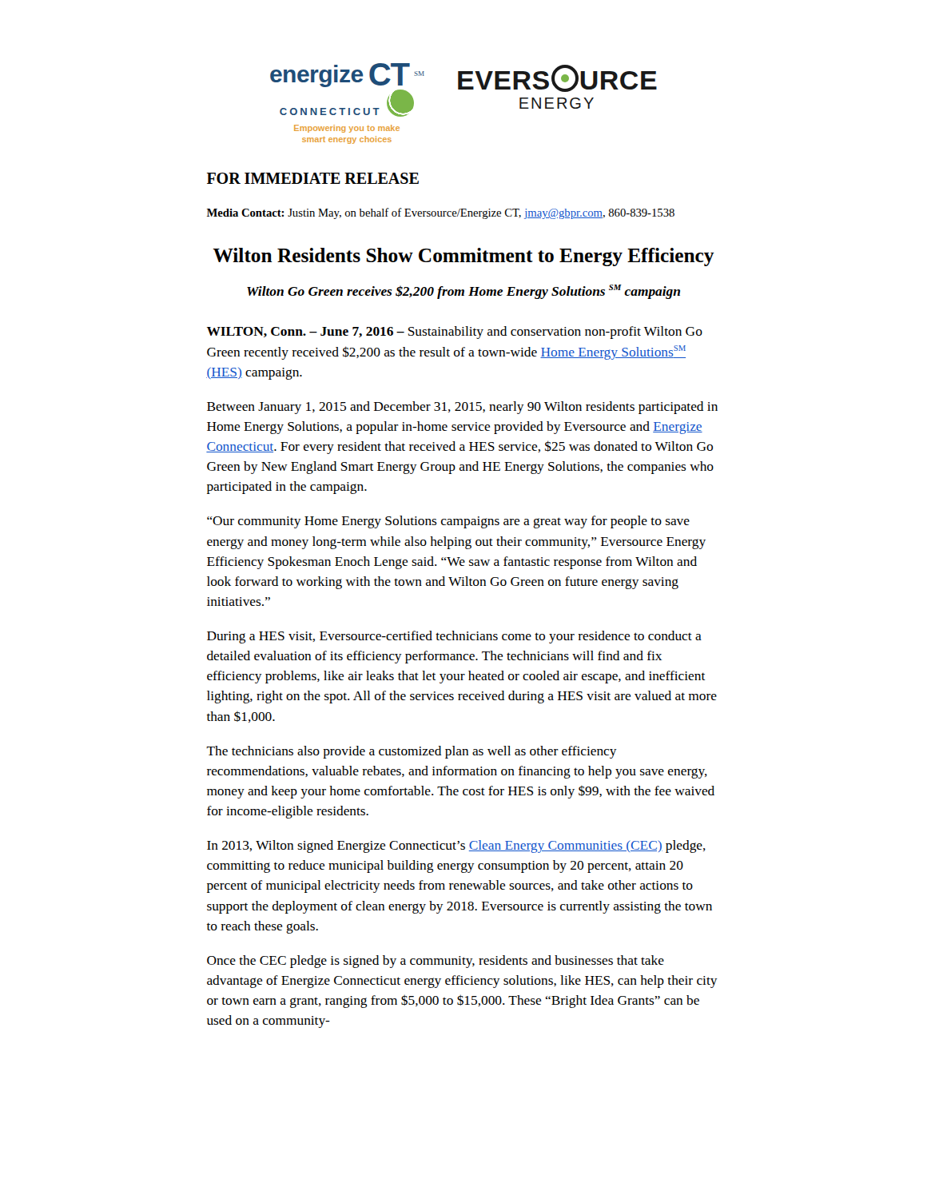energize CT SM
CONNECTICUT
Empowering you to make
smart energy choices
EVERS URCE
ENERGY
FOR IMMEDIATE RELEASE
Media Contact: Justin May, on behalf of Eversource/Energize CT, jmay@gbpr.com, 860-839-1538
Wilton Residents Show Commitment to Energy Efficiency
Wilton Go Green receives $2,200 from Home Energy Solutions SM campaign
WILTON, Conn. – June 7, 2016 – Sustainability and conservation non-profit Wilton Go Green recently received $2,200 as the result of a town-wide Home Energy SolutionsSM (HES) campaign.
Between January 1, 2015 and December 31, 2015, nearly 90 Wilton residents participated in Home Energy Solutions, a popular in-home service provided by Eversource and Energize Connecticut. For every resident that received a HES service, $25 was donated to Wilton Go Green by New England Smart Energy Group and HE Energy Solutions, the companies who participated in the campaign.
“Our community Home Energy Solutions campaigns are a great way for people to save energy and money long-term while also helping out their community,” Eversource Energy Efficiency Spokesman Enoch Lenge said. “We saw a fantastic response from Wilton and look forward to working with the town and Wilton Go Green on future energy saving initiatives.”
During a HES visit, Eversource-certified technicians come to your residence to conduct a detailed evaluation of its efficiency performance. The technicians will find and fix efficiency problems, like air leaks that let your heated or cooled air escape, and inefficient lighting, right on the spot. All of the services received during a HES visit are valued at more than $1,000.
The technicians also provide a customized plan as well as other efficiency recommendations, valuable rebates, and information on financing to help you save energy, money and keep your home comfortable. The cost for HES is only $99, with the fee waived for income-eligible residents.
In 2013, Wilton signed Energize Connecticut’s Clean Energy Communities (CEC) pledge, committing to reduce municipal building energy consumption by 20 percent, attain 20 percent of municipal electricity needs from renewable sources, and take other actions to support the deployment of clean energy by 2018. Eversource is currently assisting the town to reach these goals.
Once the CEC pledge is signed by a community, residents and businesses that take advantage of Energize Connecticut energy efficiency solutions, like HES, can help their city or town earn a grant, ranging from $5,000 to $15,000. These “Bright Idea Grants” can be used on a community-